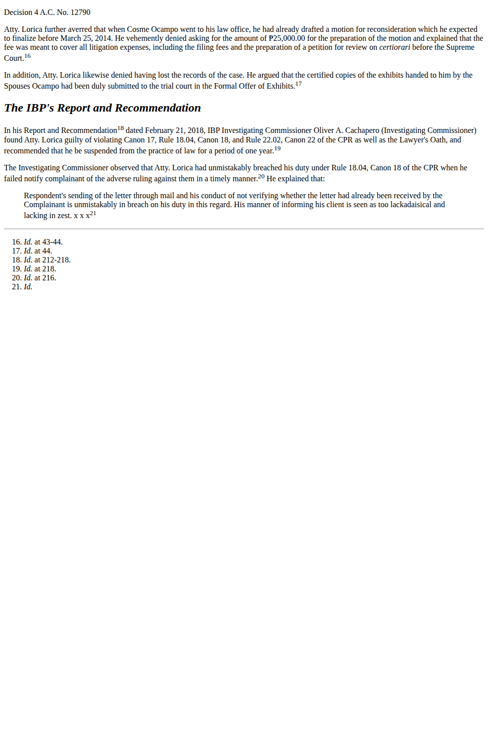Decision 4 A.C. No. 12790
Atty. Lorica further averred that when Cosme Ocampo went to his law office, he had already drafted a motion for reconsideration which he expected to finalize before March 25, 2014. He vehemently denied asking for the amount of ₱25,000.00 for the preparation of the motion and explained that the fee was meant to cover all litigation expenses, including the filing fees and the preparation of a petition for review on certiorari before the Supreme Court.16
In addition, Atty. Lorica likewise denied having lost the records of the case. He argued that the certified copies of the exhibits handed to him by the Spouses Ocampo had been duly submitted to the trial court in the Formal Offer of Exhibits.17
The IBP's Report and Recommendation
In his Report and Recommendation18 dated February 21, 2018, IBP Investigating Commissioner Oliver A. Cachapero (Investigating Commissioner) found Atty. Lorica guilty of violating Canon 17, Rule 18.04, Canon 18, and Rule 22.02, Canon 22 of the CPR as well as the Lawyer's Oath, and recommended that he be suspended from the practice of law for a period of one year.19
The Investigating Commissioner observed that Atty. Lorica had unmistakably breached his duty under Rule 18.04, Canon 18 of the CPR when he failed notify complainant of the adverse ruling against them in a timely manner.20 He explained that:
Respondent's sending of the letter through mail and his conduct of not verifying whether the letter had already been received by the Complainant is unmistakably in breach on his duty in this regard. His manner of informing his client is seen as too lackadaisical and lacking in zest. x x x21
Id. at 43-44.
Id. at 44.
Id. at 212-218.
Id. at 218.
Id. at 216.
Id.